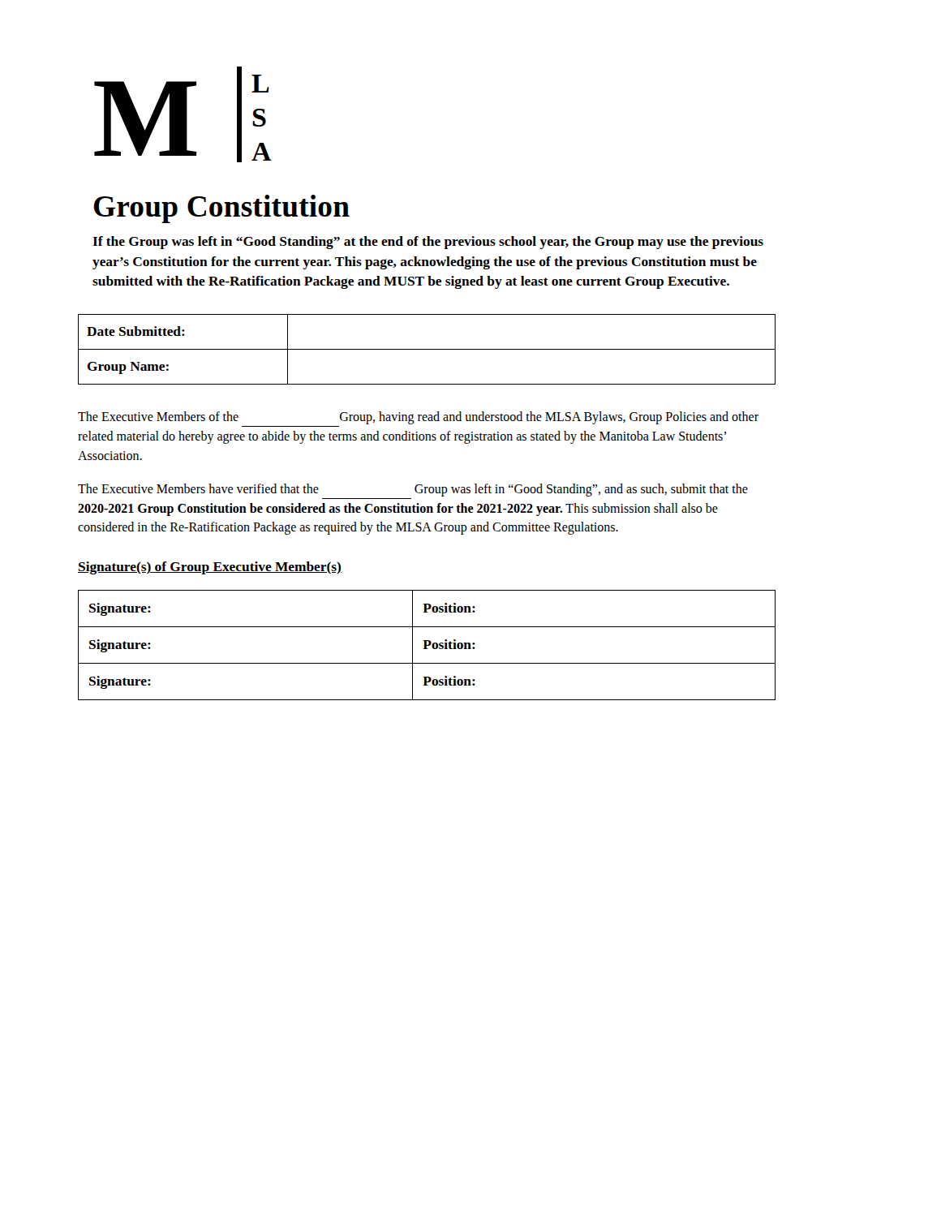M L S A
Group Constitution
If the Group was left in “Good Standing” at the end of the previous school year, the Group may use the previous year’s Constitution for the current year. This page, acknowledging the use of the previous Constitution must be submitted with the Re-Ratification Package and MUST be signed by at least one current Group Executive.
| Date Submitted: | |
| Group Name: | |
The Executive Members of the Group, having read and understood the MLSA Bylaws, Group Policies and other related material do hereby agree to abide by the terms and conditions of registration as stated by the Manitoba Law Students’ Association.
The Executive Members have verified that the Group was left in “Good Standing”, and as such, submit that the 2020-2021 Group Constitution be considered as the Constitution for the 2021-2022 year. This submission shall also be considered in the Re-Ratification Package as required by the MLSA Group and Committee Regulations.
Signature(s) of Group Executive Member(s)
| Signature: | Position: |
| Signature: | Position: |
| Signature: | Position: |